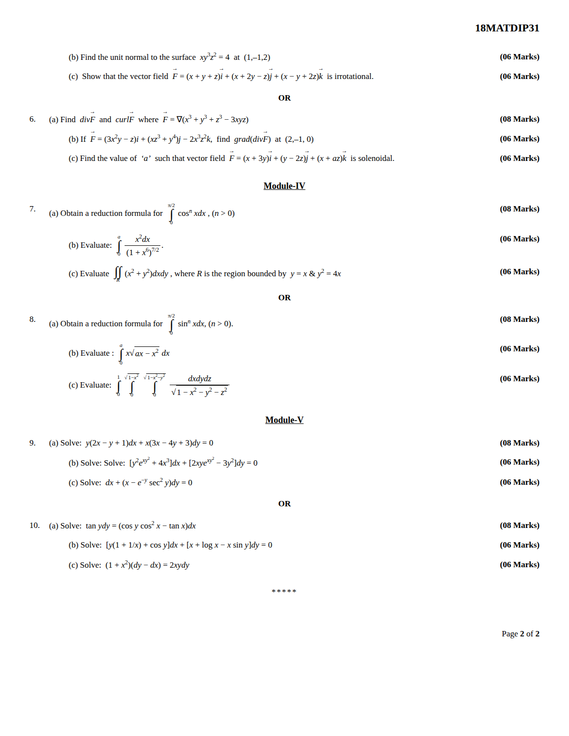18MATDIP31
(b) Find the unit normal to the surface xy3z2 = 4 at (1,–1,2)
(06 Marks)
(c) Show that the vector field F = (x + y + z)i + (x + 2y − z)j + (x − y + 2z)k is irrotational.
(06 Marks)
OR
6.
(a) Find div F and curl F where F = ∇(x3 + y3 + z3 − 3xyz)
(08 Marks)
(b) If F = (3x2y − z)i + (xz3 + y4)j − 2x3z2k, find grad(div F) at (2,–1, 0)
(06 Marks)
(c) Find the value of ‘a’ such that vector field F = (x + 3y)i + (y − 2z)j + (x + az)k is solenoidal.
(06 Marks)
Module-IV
7.
(a) Obtain a reduction formula for π/2 ∫ 0 cosn xdx , (n > 0)
(08 Marks)
(b) Evaluate: a ∫ 0 x2dx (1 + x6)7/2 .
(06 Marks)
(c) Evaluate ∫∫ R (x2 + y2)dxdy , where R is the region bounded by y = x & y2 = 4x
(06 Marks)
OR
8.
(a) Obtain a reduction formula for π/2 ∫ 0 sinn xdx, (n > 0).
(08 Marks)
(b) Evaluate : a ∫ 0 x√ax − x2 dx
(06 Marks)
(c) Evaluate: 1 ∫ 0 √1−x2 ∫ 0 √1−x2−y2 ∫ 0 dxdydz √1 − x2 − y2 − z2
(06 Marks)
Module-V
9.
(a) Solve: y(2x − y + 1)dx + x(3x − 4y + 3)dy = 0
(08 Marks)
(b) Solve: Solve: [y2exy2 + 4x3]dx + [2xyexy2 − 3y2]dy = 0
(06 Marks)
(c) Solve: dx + (x − e−y sec2 y)dy = 0
(06 Marks)
OR
10.
(a) Solve: tan ydy = (cos y cos2 x − tan x)dx
(08 Marks)
(b) Solve: [y(1 + 1/x) + cos y]dx + [x + log x − x sin y]dy = 0
(06 Marks)
(c) Solve: (1 + x2)(dy − dx) = 2xydy
(06 Marks)
*****
Page 2 of 2